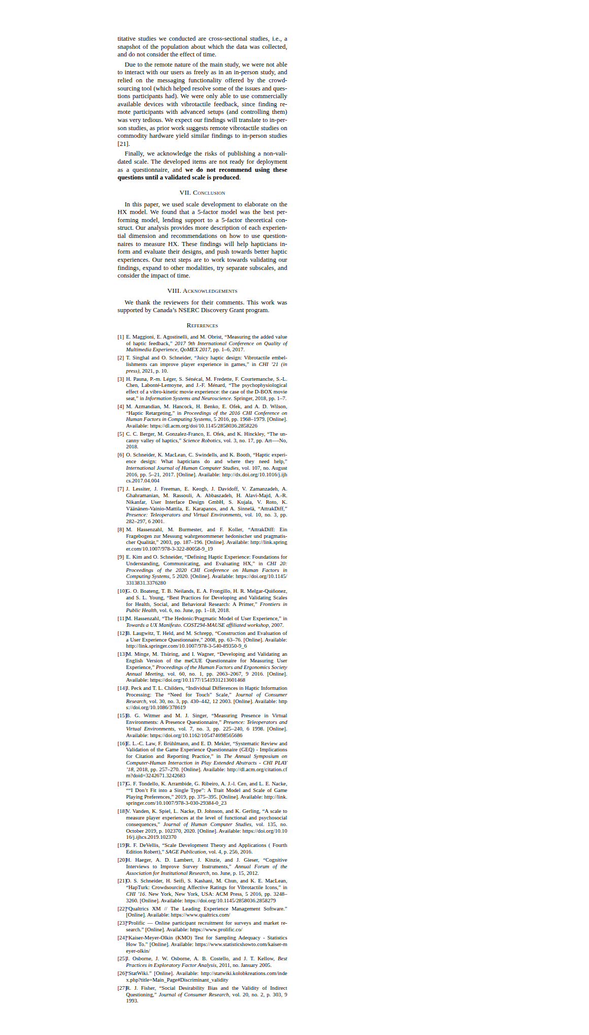titative studies we conducted are cross-sectional studies, i.e., a snapshot of the population about which the data was collected, and do not consider the effect of time.
Due to the remote nature of the main study, we were not able to interact with our users as freely as in an in-person study, and relied on the messaging functionality offered by the crowd-sourcing tool (which helped resolve some of the issues and questions participants had). We were only able to use commercially available devices with vibrotactile feedback, since finding remote participants with advanced setups (and controlling them) was very tedious. We expect our findings will translate to in-person studies, as prior work suggests remote vibrotactile studies on commodity hardware yield similar findings to in-person studies [21].
Finally, we acknowledge the risks of publishing a non-validated scale. The developed items are not ready for deployment as a questionnaire, and we do not recommend using these questions until a validated scale is produced.
VII. Conclusion
In this paper, we used scale development to elaborate on the HX model. We found that a 5-factor model was the best performing model, lending support to a 5-factor theoretical construct. Our analysis provides more description of each experiential dimension and recommendations on how to use questionnaires to measure HX. These findings will help hapticians inform and evaluate their designs, and push towards better haptic experiences. Our next steps are to work towards validating our findings, expand to other modalities, try separate subscales, and consider the impact of time.
VIII. Acknowledgements
We thank the reviewers for their comments. This work was supported by Canada’s NSERC Discovery Grant program.
References
[1] E. Maggioni, E. Agostinelli, and M. Obrist, “Measuring the added value of haptic feedback,” 2017 9th International Conference on Quality of Multimedia Experience, QoMEX 2017, pp. 1–6, 2017.
[2] T. Singhal and O. Schneider, “Juicy haptic design: Vibrotactile embellishments can improve player experience in games,” in CHI ’21 (in press), 2021, p. 10.
[3] H. Pauna, P.-m. Léger, S. Sénécal, M. Fredette, F. Courtemanche, S.-L. Chen, Labonté-Lemoyne, and J.-F. Ménard, “The psychophysiological effect of a vibro-kinetic movie experience: the case of the D-BOX movie seat,” in Information Systems and Neuroscience. Springer, 2018, pp. 1–7.
[4] M. Azmandian, M. Hancock, H. Benko, E. Ofek, and A. D. Wilson, “Haptic Retargeting,” in Proceedings of the 2016 CHI Conference on Human Factors in Computing Systems, 5 2016, pp. 1968–1979. [Online]. Available: https://dl.acm.org/doi/10.1145/2858036.2858226
[5] C. C. Berger, M. Gonzalez-Franco, E. Ofek, and K. Hinckley, “The uncanny valley of haptics,” Science Robotics, vol. 3, no. 17, pp. Art—-No, 2018.
[6] O. Schneider, K. MacLean, C. Swindells, and K. Booth, “Haptic experience design: What hapticians do and where they need help,” International Journal of Human Computer Studies, vol. 107, no. August 2016, pp. 5–21, 2017. [Online]. Available: http://dx.doi.org/10.1016/j.ijhcs.2017.04.004
[7] J. Lessiter, J. Freeman, E. Keogh, J. Davidoff, V. Zamanzadeh, A. Ghahramanian, M. Rassouli, A. Abbaszadeh, H. Alavi-Majd, A.-R. Nikanfar, User Interface Design GmbH, S. Kujala, V. Roto, K. Väänänen-Vainio-Mattila, E. Karapanos, and A. Sinnelä, “AttrakDiff,” Presence: Teleoperators and Virtual Environments, vol. 10, no. 3, pp. 282–297, 6 2001.
[8] M. Hassenzahl, M. Burmester, and F. Koller, “AttrakDiff: Ein Fragebogen zur Messung wahrgenommener hedonischer und pragmatischer Qualität,” 2003, pp. 187–196. [Online]. Available: http://link.springer.com/10.1007/978-3-322-80058-9_19
[9] E. Kim and O. Schneider, “Defining Haptic Experience: Foundations for Understanding, Communicating, and Evaluating HX,” in CHI 20: Proceedings of the 2020 CHI Conference on Human Factors in Computing Systems, 5 2020. [Online]. Available: https://doi.org/10.1145/3313831.3376280
[10] G. O. Boateng, T. B. Neilands, E. A. Frongillo, H. R. Melgar-Quiñonez, and S. L. Young, “Best Practices for Developing and Validating Scales for Health, Social, and Behavioral Research: A Primer,” Frontiers in Public Health, vol. 6, no. June, pp. 1–18, 2018.
[11] M. Hassenzahl, “The Hedonic/Pragmatic Model of User Experience,” in Towards a UX Manifesto. COST294-MAUSE affiliated workshop, 2007.
[12] B. Laugwitz, T. Held, and M. Schrepp, “Construction and Evaluation of a User Experience Questionnaire,” 2008, pp. 63–76. [Online]. Available: http://link.springer.com/10.1007/978-3-540-89350-9_6
[13] M. Minge, M. Thüring, and I. Wagner, “Developing and Validating an English Version of the meCUE Questionnaire for Measuring User Experience,” Proceedings of the Human Factors and Ergonomics Society Annual Meeting, vol. 60, no. 1, pp. 2063–2067, 9 2016. [Online]. Available: https://doi.org/10.1177/1541931213601468
[14] J. Peck and T. L. Childers, “Individual Differences in Haptic Information Processing: The “Need for Touch” Scale,” Journal of Consumer Research, vol. 30, no. 3, pp. 430–442, 12 2003. [Online]. Available: https://doi.org/10.1086/378619
[15] B. G. Witmer and M. J. Singer, “Measuring Presence in Virtual Environments: A Presence Questionnaire,” Presence: Teleoperators and Virtual Environments, vol. 7, no. 3, pp. 225–240, 6 1998. [Online]. Available: https://doi.org/10.1162/105474698565686
[16] E. L.-C. Law, F. Brühlmann, and E. D. Mekler, “Systematic Review and Validation of the Game Experience Questionnaire (GEQ) - Implications for Citation and Reporting Practice,” in The Annual Symposium on Computer-Human Interaction in Play Extended Abstracts - CHI PLAY ’18, 2018, pp. 257–270. [Online]. Available: http://dl.acm.org/citation.cfm?doid=3242671.3242683
[17] G. F. Tondello, K. Arrambide, G. Ribeiro, A. J.-l. Cen, and L. E. Nacke, ““I Don’t Fit into a Single Type”: A Trait Model and Scale of Game Playing Preferences,” 2019, pp. 375–395. [Online]. Available: http://link.springer.com/10.1007/978-3-030-29384-0_23
[18] V. Vanden, K. Spiel, L. Nacke, D. Johnson, and K. Gerling, “A scale to measure player experiences at the level of functional and psychosocial consequences,” Journal of Human Computer Studies, vol. 135, no. October 2019, p. 102370, 2020. [Online]. Available: https://doi.org/10.1016/j.ijhcs.2019.102370
[19] R. F. DeVellis, “Scale Development Theory and Applications ( Fourth Edition Robert),” SAGE Publication, vol. 4, p. 256, 2016.
[20] H. Haeger, A. D. Lambert, J. Kinzie, and J. Gieser, “Cognitive Interviews to Improve Survey Instruments,” Annual Forum of the Association for Institutional Research, no. June, p. 15, 2012.
[21] O. S. Schneider, H. Seifi, S. Kashani, M. Chun, and K. E. MacLean, “HapTurk: Crowdsourcing Affective Ratings for Vibrotactile Icons,” in CHI ’16. New York, New York, USA: ACM Press, 5 2016, pp. 3248–3260. [Online]. Available: https://doi.org/10.1145/2858036.2858279
[22]“Qualtrics XM // The Leading Experience Management Software.” [Online]. Available: https://www.qualtrics.com/
[23]“Prolific — Online participant recruitment for surveys and market research.” [Online]. Available: https://www.prolific.co/
[24]“Kaiser-Meyer-Olkin (KMO) Test for Sampling Adequacy - Statistics How To.” [Online]. Available: https://www.statisticshowto.com/kaiser-meyer-olkin/
[25] J. Osborne, J. W. Osborne, A. B. Costello, and J. T. Kellow, Best Practices in Exploratory Factor Analysis, 2011, no. January 2005.
[26]“StatWiki.” [Online]. Available: http://statwiki.kolobkreations.com/index.php?title=Main_Page#Discriminant_validity
[27] R. J. Fisher, “Social Desirability Bias and the Validity of Indirect Questioning,” Journal of Consumer Research, vol. 20, no. 2, p. 303, 9 1993.